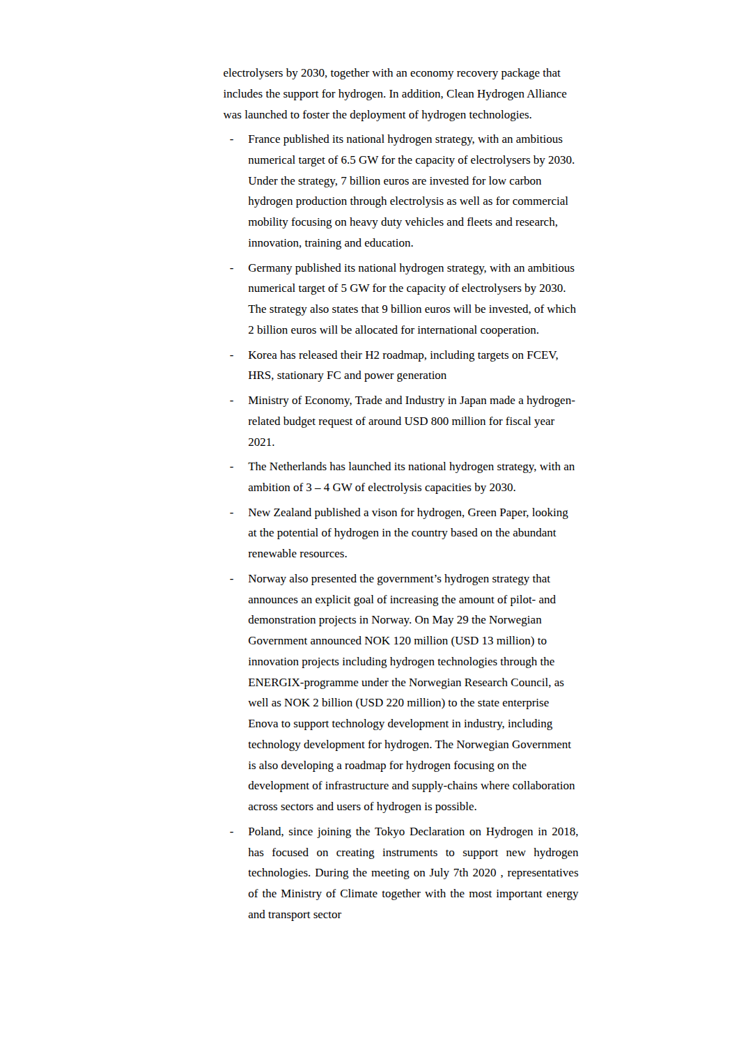electrolysers by 2030, together with an economy recovery package that includes the support for hydrogen. In addition, Clean Hydrogen Alliance was launched to foster the deployment of hydrogen technologies.
France published its national hydrogen strategy, with an ambitious numerical target of 6.5 GW for the capacity of electrolysers by 2030. Under the strategy, 7 billion euros are invested for low carbon hydrogen production through electrolysis as well as for commercial mobility focusing on heavy duty vehicles and fleets and research, innovation, training and education.
Germany published its national hydrogen strategy, with an ambitious numerical target of 5 GW for the capacity of electrolysers by 2030. The strategy also states that 9 billion euros will be invested, of which 2 billion euros will be allocated for international cooperation.
Korea has released their H2 roadmap, including targets on FCEV, HRS, stationary FC and power generation
Ministry of Economy, Trade and Industry in Japan made a hydrogen-related budget request of around USD 800 million for fiscal year 2021.
The Netherlands has launched its national hydrogen strategy, with an ambition of 3 – 4 GW of electrolysis capacities by 2030.
New Zealand published a vison for hydrogen, Green Paper, looking at the potential of hydrogen in the country based on the abundant renewable resources.
Norway also presented the government’s hydrogen strategy that announces an explicit goal of increasing the amount of pilot- and demonstration projects in Norway. On May 29 the Norwegian Government announced NOK 120 million (USD 13 million) to innovation projects including hydrogen technologies through the ENERGIX-programme under the Norwegian Research Council, as well as NOK 2 billion (USD 220 million) to the state enterprise Enova to support technology development in industry, including technology development for hydrogen. The Norwegian Government is also developing a roadmap for hydrogen focusing on the development of infrastructure and supply-chains where collaboration across sectors and users of hydrogen is possible.
Poland, since joining the Tokyo Declaration on Hydrogen in 2018, has focused on creating instruments to support new hydrogen technologies. During the meeting on July 7th 2020 , representatives of the Ministry of Climate together with the most important energy and transport sector